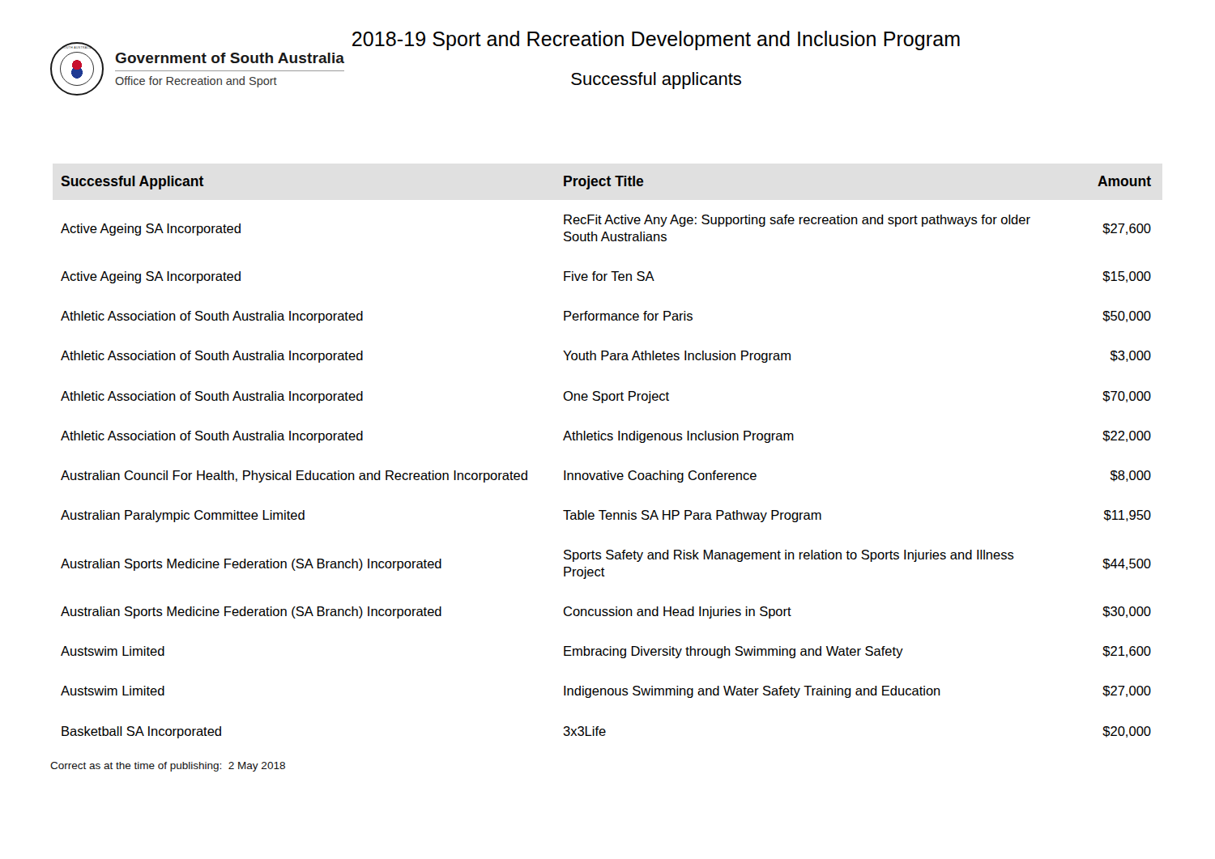Government of South Australia
Office for Recreation and Sport
2018-19 Sport and Recreation Development and Inclusion Program
Successful applicants
| Successful Applicant | Project Title | Amount |
| --- | --- | --- |
| Active Ageing SA Incorporated | RecFit Active Any Age: Supporting safe recreation and sport pathways for older South Australians | $27,600 |
| Active Ageing SA Incorporated | Five for Ten SA | $15,000 |
| Athletic Association of South Australia Incorporated | Performance for Paris | $50,000 |
| Athletic Association of South Australia Incorporated | Youth Para Athletes Inclusion Program | $3,000 |
| Athletic Association of South Australia Incorporated | One Sport Project | $70,000 |
| Athletic Association of South Australia Incorporated | Athletics Indigenous Inclusion Program | $22,000 |
| Australian Council For Health, Physical Education and Recreation Incorporated | Innovative Coaching Conference | $8,000 |
| Australian Paralympic Committee Limited | Table Tennis SA HP Para Pathway Program | $11,950 |
| Australian Sports Medicine Federation (SA Branch) Incorporated | Sports Safety and Risk Management in relation to Sports Injuries and Illness Project | $44,500 |
| Australian Sports Medicine Federation (SA Branch) Incorporated | Concussion and Head Injuries in Sport | $30,000 |
| Austswim Limited | Embracing Diversity through Swimming and Water Safety | $21,600 |
| Austswim Limited | Indigenous Swimming and Water Safety Training and Education | $27,000 |
| Basketball SA Incorporated | 3x3Life | $20,000 |
Correct as at the time of publishing: 2 May 2018